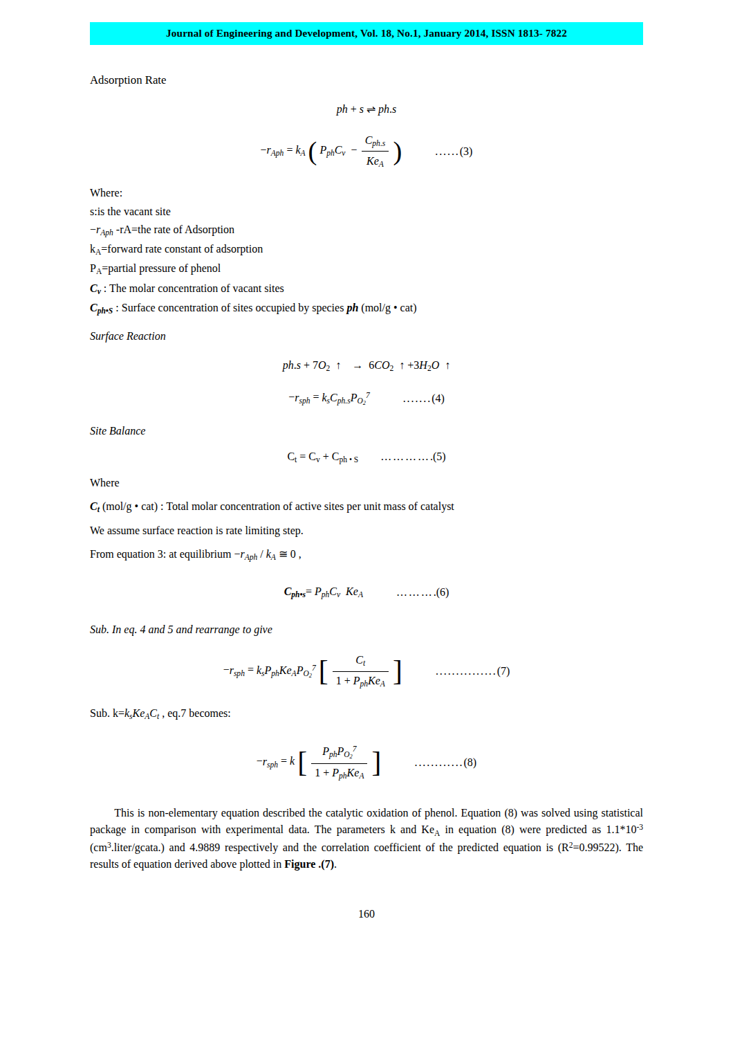Journal of Engineering and Development, Vol. 18, No.1, January 2014, ISSN 1813- 7822
Adsorption Rate
ph + s ⇌ ph.s
−rAph = kA ( PphCv − Cph.s KeA )
......(3)
Where:
s:is the vacant site
−rAph -rA=the rate of Adsorption
kA=forward rate constant of adsorption
PA=partial pressure of phenol
Cv : The molar concentration of vacant sites
Cph•S : Surface concentration of sites occupied by species ph (mol/g • cat)
Surface Reaction
ph.s + 7O2 ↑ → 6CO2 ↑ +3H2O ↑
−rsph = ksCph.sPO27
.......(4)
Site Balance
Ct = Cv + Cph • S ………….(5)
Where
Ct (mol/g • cat) : Total molar concentration of active sites per unit mass of catalyst
We assume surface reaction is rate limiting step.
From equation 3: at equilibrium −rAph / kA ≅ 0 ,
Cph•s= PphCv KeA
……….(6)
Sub. In eq. 4 and 5 and rearrange to give
−rsph = ksPphKeAPO27 [ Ct 1 + PphKeA ]
...............(7)
Sub. k=ksKeACt , eq.7 becomes:
−rsph = k [ PphPO27 1 + PphKeA ]
............(8)
This is non-elementary equation described the catalytic oxidation of phenol. Equation (8) was solved using statistical package in comparison with experimental data. The parameters k and KeA in equation (8) were predicted as 1.1*10-3 (cm3.liter/gcata.) and 4.9889 respectively and the correlation coefficient of the predicted equation is (R2=0.99522). The results of equation derived above plotted in Figure .(7).
160